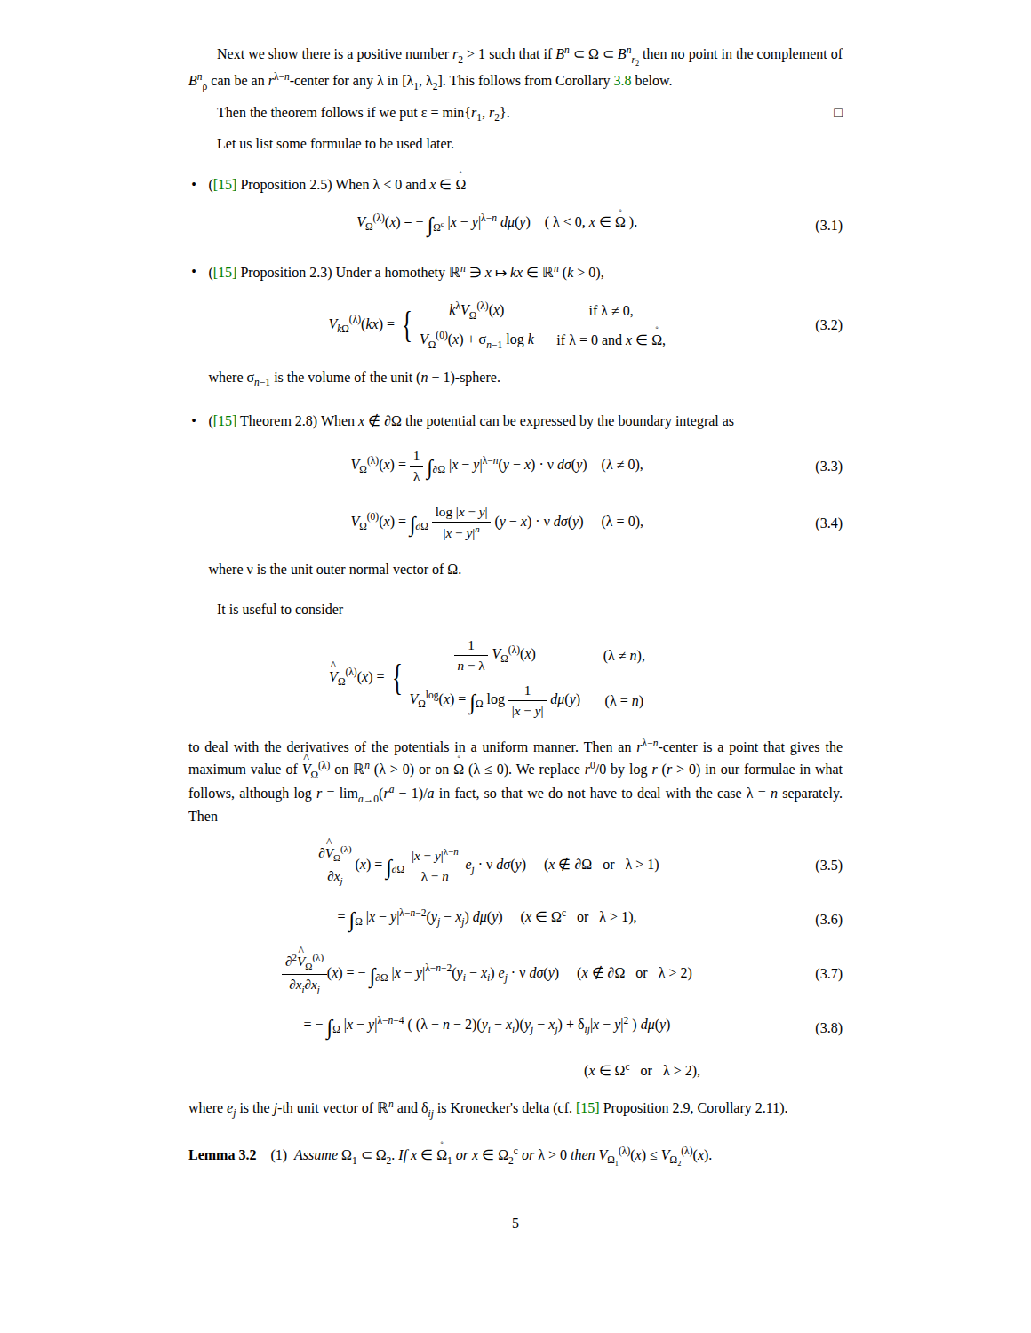Next we show there is a positive number r2 > 1 such that if Bn ⊂ Ω ⊂ Bnr2 then no point in the complement of Bnρ can be an rλ−n-center for any λ in [λ1, λ2]. This follows from Corollary 3.8 below.
Then the theorem follows if we put ε = min{r1, r2}. □
Let us list some formulae to be used later.
([15] Proposition 2.5) When λ < 0 and x ∈ Ω
VΩ(λ)(x) = − ∫Ωc |x − y|λ−n dμ(y) ( λ < 0, x ∈ Ω ).
(3.1)
([15] Proposition 2.3) Under a homothety ℝn ∋ x ↦ kx ∈ ℝn (k > 0),
Vk Ω(λ)(kx) = { kλVΩ(λ)(x) if λ ≠ 0, VΩ(0)(x) + σn−1 log k if λ = 0 and x ∈ Ω,
(3.2)
where σn−1 is the volume of the unit (n − 1)-sphere.
([15] Theorem 2.8) When x ∉ ∂Ω the potential can be expressed by the boundary integral as
VΩ(λ)(x) = 1 λ ∫∂Ω |x − y|λ−n(y − x) · ν dσ(y) (λ ≠ 0),
(3.3)
VΩ(0)(x) = ∫∂Ω log |x − y||x − y|n (y − x) · ν dσ(y) (λ = 0),
(3.4)
where ν is the unit outer normal vector of Ω.
It is useful to consider
VΩ(λ)(x) = { 1 n − λ VΩ(λ)(x)(λ ≠ n), VΩlog(x) = ∫Ω log 1|x − y| dμ(y)(λ = n)
to deal with the derivatives of the potentials in a uniform manner. Then an rλ−n-center is a point that gives the maximum value of VΩ(λ) on ℝn (λ > 0) or on Ω (λ ≤ 0). We replace r0/0 by log r (r > 0) in our formulae in what follows, although log r = lima→0(ra − 1)/a in fact, so that we do not have to deal with the case λ = n separately. Then
∂VΩ(λ)∂xj(x) = ∫∂Ω |x − y|λ−n λ − n ej · ν dσ(y) (x ∉ ∂Ω or λ > 1)
(3.5)
= ∫Ω |x − y|λ−n−2(yj − xj) dμ(y) (x ∈ Ωc or λ > 1),
(3.6)
∂2VΩ(λ)∂xi∂xj(x) = − ∫∂Ω |x − y|λ−n−2(yi − xi) ej · ν dσ(y) (x ∉ ∂Ω or λ > 2)
(3.7)
= − ∫Ω |x − y|λ−n−4 ( (λ − n − 2)(yi − xi)(yj − xj) + δij|x − y|2 ) dμ(y)
(3.8)
(x ∈ Ωc or λ > 2),
where ej is the j-th unit vector of ℝn and δij is Kronecker's delta (cf. [15] Proposition 2.9, Corollary 2.11).
Lemma 3.2 (1) Assume Ω1 ⊂ Ω2. If x ∈ Ω1 or x ∈ Ω2c or λ > 0 then VΩ1(λ)(x) ≤ VΩ2(λ)(x).
5